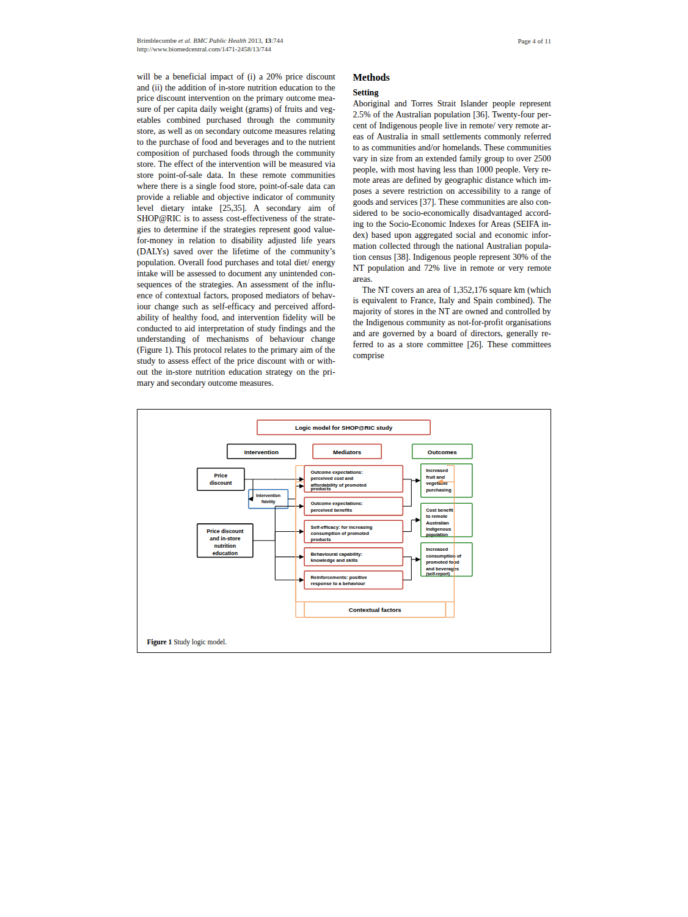Brimblecombe et al. BMC Public Health 2013, 13:744 http://www.biomedcentral.com/1471-2458/13/744
Page 4 of 11
will be a beneficial impact of (i) a 20% price discount and (ii) the addition of in-store nutrition education to the price discount intervention on the primary outcome measure of per capita daily weight (grams) of fruits and vegetables combined purchased through the community store, as well as on secondary outcome measures relating to the purchase of food and beverages and to the nutrient composition of purchased foods through the community store. The effect of the intervention will be measured via store point-of-sale data. In these remote communities where there is a single food store, point-of-sale data can provide a reliable and objective indicator of community level dietary intake [25,35]. A secondary aim of SHOP@RIC is to assess cost-effectiveness of the strategies to determine if the strategies represent good value-for-money in relation to disability adjusted life years (DALYs) saved over the lifetime of the community’s population. Overall food purchases and total diet/ energy intake will be assessed to document any unintended consequences of the strategies. An assessment of the influence of contextual factors, proposed mediators of behaviour change such as self-efficacy and perceived affordability of healthy food, and intervention fidelity will be conducted to aid interpretation of study findings and the understanding of mechanisms of behaviour change (Figure 1). This protocol relates to the primary aim of the study to assess effect of the price discount with or without the in-store nutrition education strategy on the primary and secondary outcome measures.
Methods
Setting
Aboriginal and Torres Strait Islander people represent 2.5% of the Australian population [36]. Twenty-four percent of Indigenous people live in remote/ very remote areas of Australia in small settlements commonly referred to as communities and/or homelands. These communities vary in size from an extended family group to over 2500 people, with most having less than 1000 people. Very remote areas are defined by geographic distance which imposes a severe restriction on accessibility to a range of goods and services [37]. These communities are also considered to be socio-economically disadvantaged according to the Socio-Economic Indexes for Areas (SEIFA index) based upon aggregated social and economic information collected through the national Australian population census [38]. Indigenous people represent 30% of the NT population and 72% live in remote or very remote areas.
The NT covers an area of 1,352,176 square km (which is equivalent to France, Italy and Spain combined). The majority of stores in the NT are owned and controlled by the Indigenous community as not-for-profit organisations and are governed by a board of directors, generally referred to as a store committee [26]. These committees comprise
Logic model for SHOP@RIC study Intervention Mediators Outcomes Price discount Intervention fidelity Price discount and in-store nutrition education Outcome expectations: perceived cost and affordability of promoted products products Outcome expectations: perceived benefits Self-efficacy: for increasing consumption of promoted products Behavioural capability: knowledge and skills Reinforcements: positive response to a behaviour Increased fruit and vegetable purchasing Cost benefit to remote Australian Indigenous population Increased consumption of promoted food and beverages (self-report) Contextual factors
Figure 1 Study logic model.